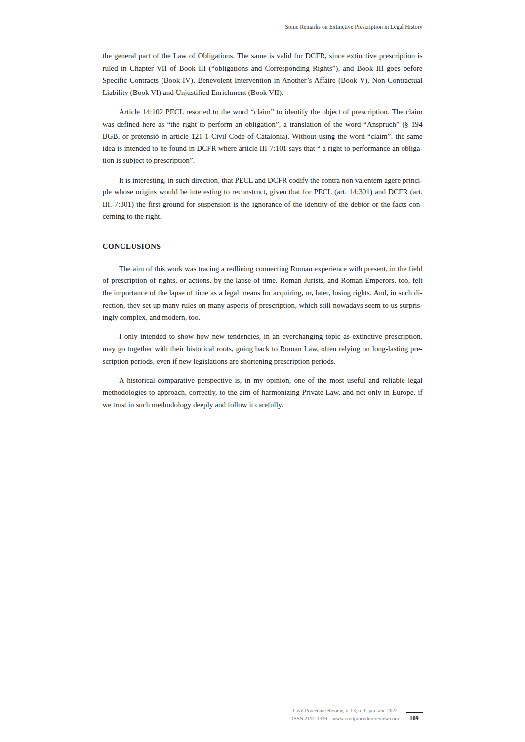Some Remarks on Extinctive Prescription in Legal History
the general part of the Law of Obligations. The same is valid for DCFR, since extinctive prescription is ruled in Chapter VII of Book III (“obligations and Corresponding Rights”), and Book III goes before Specific Contracts (Book IV), Benevolent Intervention in Another’s Affaire (Book V), Non-Contractual Liability (Book VI) and Unjustified Enrichment (Book VII).
Article 14:102 PECL resorted to the word “claim” to identify the object of prescription. The claim was defined here as “the right to perform an obligation”, a translation of the word “Anspruch” (§ 194 BGB, or pretensiò in article 121-1 Civil Code of Catalonia). Without using the word “claim”, the same idea is intended to be found in DCFR where article III-7:101 says that “ a right to performance an obligation is subject to prescription”.
It is interesting, in such direction, that PECL and DCFR codify the contra non valentem agere principle whose origins would be interesting to reconstruct, given that for PECL (art. 14:301) and DCFR (art. III.-7:301) the first ground for suspension is the ignorance of the identity of the debtor or the facts concerning to the right.
Conclusions
The aim of this work was tracing a redlining connecting Roman experience with present, in the field of prescription of rights, or actions, by the lapse of time. Roman Jurists, and Roman Emperors, too, felt the importance of the lapse of time as a legal means for acquiring, or, later, losing rights. And, in such direction, they set up many rules on many aspects of prescription, which still nowadays seem to us surprisingly complex, and modern, too.
I only intended to show how new tendencies, in an everchanging topic as extinctive prescription, may go together with their historical roots, going back to Roman Law, often relying on long-lasting prescription periods, even if new legislations are shortening prescription periods.
A historical-comparative perspective is, in my opinion, one of the most useful and reliable legal methodologies to approach, correctly, to the aim of harmonizing Private Law, and not only in Europe, if we trust in such methodology deeply and follow it carefully.
Civil Procedure Review, v. 13, n. 1: jan.-abr. 2022.
ISSN 2191-1339 – www.civilprocedurereview.com
109